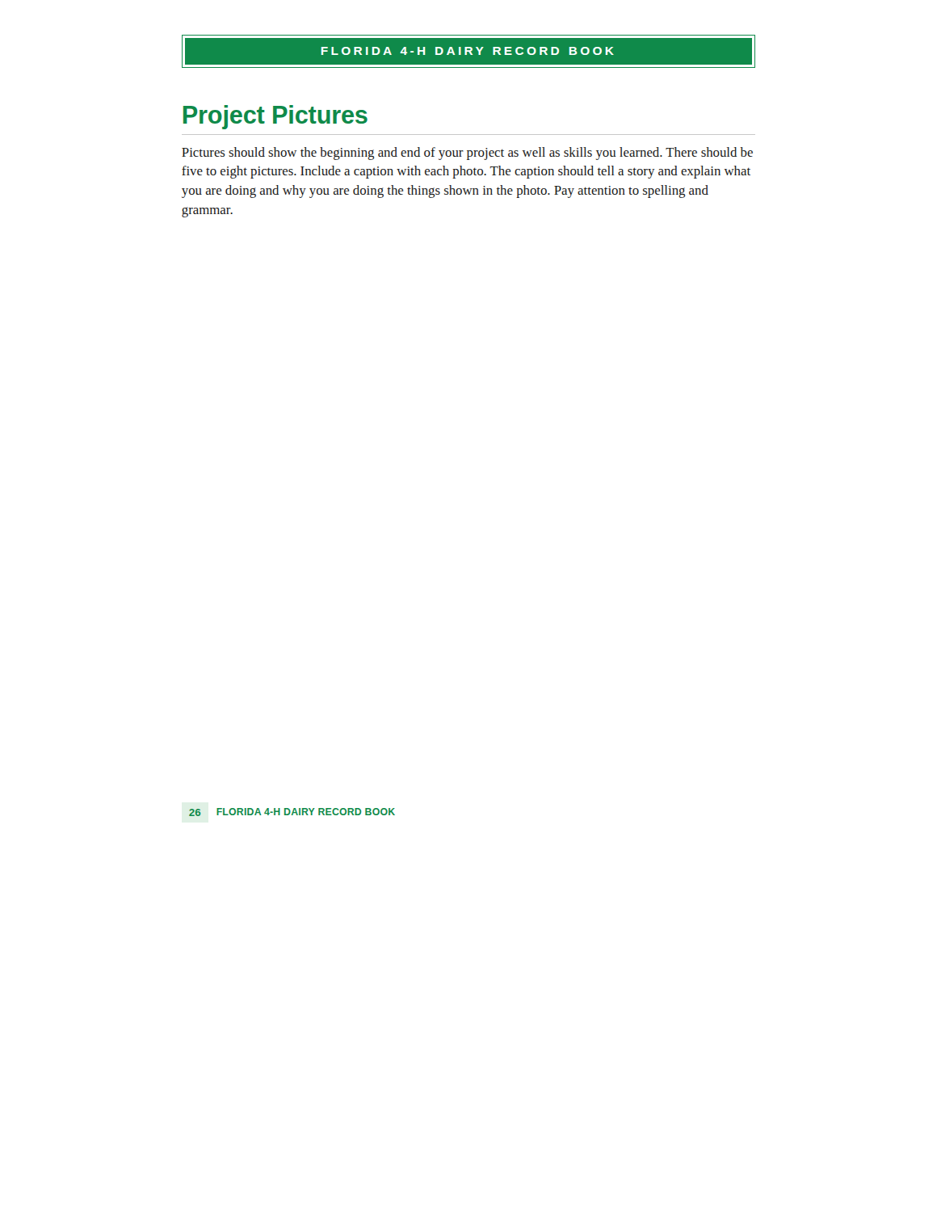Florida 4-H Dairy Record Book
Project Pictures
Pictures should show the beginning and end of your project as well as skills you learned. There should be five to eight pictures. Include a caption with each photo. The caption should tell a story and explain what you are doing and why you are doing the things shown in the photo. Pay attention to spelling and grammar.
26
Florida 4-H Dairy Record Book